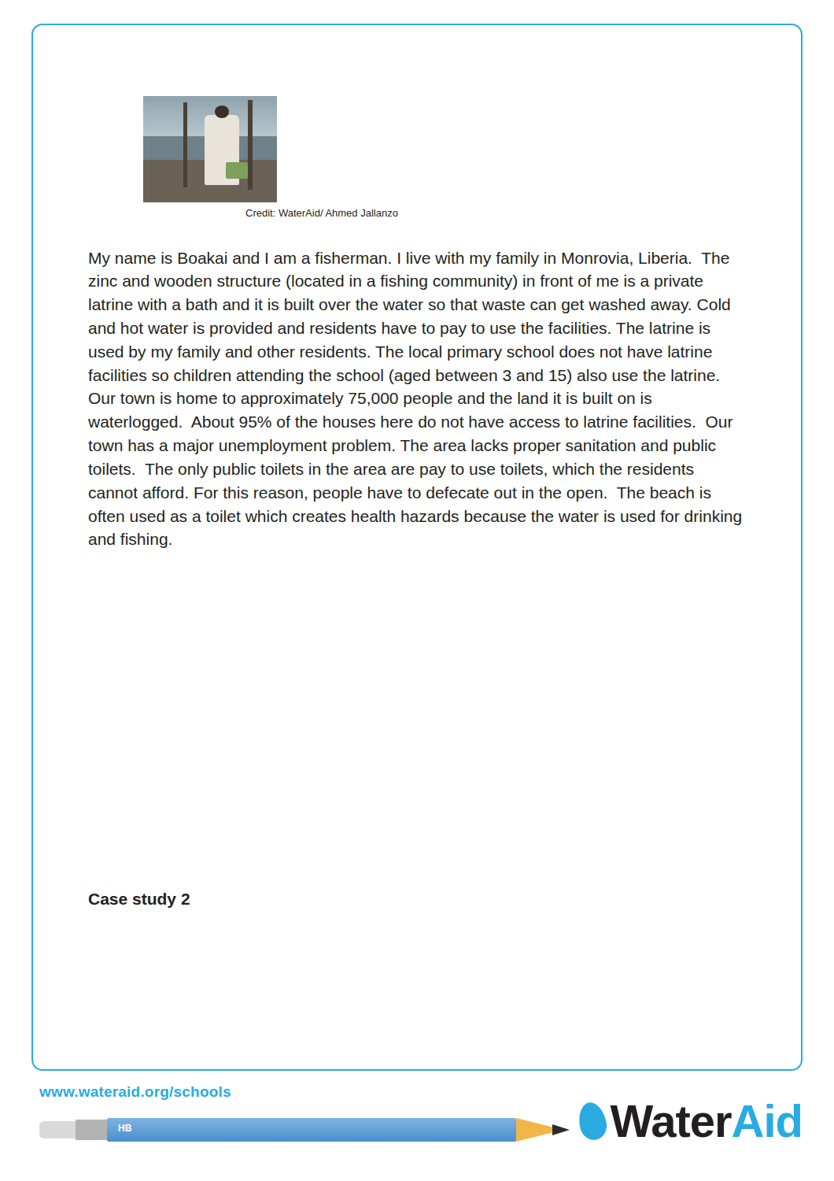Credit: WaterAid/ Ahmed Jallanzo
My name is Boakai and I am a fisherman. I live with my family in Monrovia, Liberia. The zinc and wooden structure (located in a fishing community) in front of me is a private latrine with a bath and it is built over the water so that waste can get washed away. Cold and hot water is provided and residents have to pay to use the facilities. The latrine is used by my family and other residents. The local primary school does not have latrine facilities so children attending the school (aged between 3 and 15) also use the latrine. Our town is home to approximately 75,000 people and the land it is built on is waterlogged. About 95% of the houses here do not have access to latrine facilities. Our town has a major unemployment problem. The area lacks proper sanitation and public toilets. The only public toilets in the area are pay to use toilets, which the residents cannot afford. For this reason, people have to defecate out in the open. The beach is often used as a toilet which creates health hazards because the water is used for drinking and fishing.
Case study 2
www.wateraid.org/schools
Water Aid